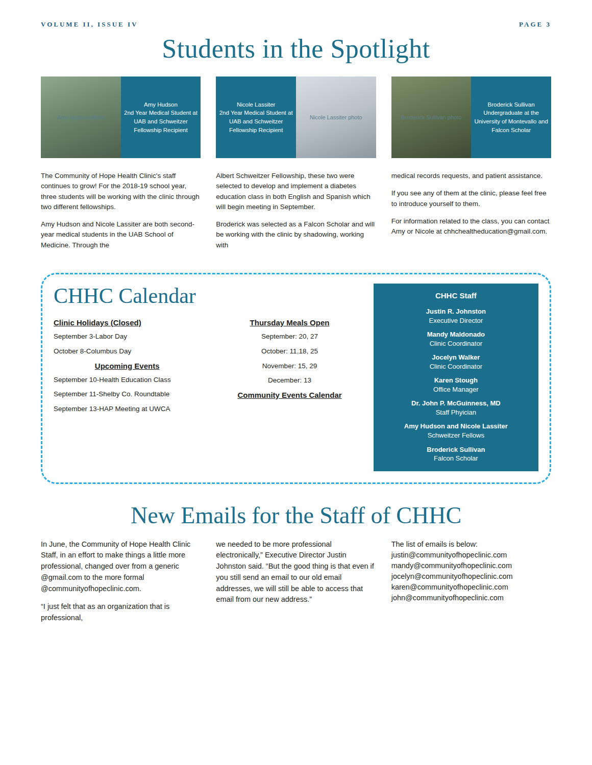VOLUME II, ISSUE IV PAGE 3
Students in the Spotlight
Amy Hudson photo
Amy Hudson
2nd Year Medical Student at UAB and Schweitzer Fellowship Recipient
Nicole Lassiter
2nd Year Medical Student at UAB and Schweitzer Fellowship Recipient
Nicole Lassiter photo
Broderick Sullivan photo
Broderick Sullivan
Undergraduate at the University of Montevallo and Falcon Scholar
The Community of Hope Health Clinic's staff continues to grow! For the 2018-19 school year, three students will be working with the clinic through two different fellowships.
Amy Hudson and Nicole Lassiter are both second-year medical students in the UAB School of Medicine. Through the
Albert Schweitzer Fellowship, these two were selected to develop and implement a diabetes education class in both English and Spanish which will begin meeting in September.
Broderick was selected as a Falcon Scholar and will be working with the clinic by shadowing, working with
medical records requests, and patient assistance.
If you see any of them at the clinic, please feel free to introduce yourself to them.
For information related to the class, you can contact Amy or Nicole at chhchealtheducation@gmail.com.
CHHC Calendar
Clinic Holidays (Closed)
September 3-Labor Day
October 8-Columbus Day
Upcoming Events
September 10-Health Education Class
September 11-Shelby Co. Roundtable
September 13-HAP Meeting at UWCA
Thursday Meals Open
September: 20, 27
October: 11,18, 25
November: 15, 29
December: 13
Community Events Calendar
CHHC Staff
Justin R. Johnston
Executive Director
Mandy Maldonado
Clinic Coordinator
Jocelyn Walker
Clinic Coordinator
Karen Stough
Office Manager
Dr. John P. McGuinness, MD
Staff Phyician
Amy Hudson and Nicole Lassiter
Schweitzer Fellows
Broderick Sullivan
Falcon Scholar
New Emails for the Staff of CHHC
In June, the Community of Hope Health Clinic Staff, in an effort to make things a little more professional, changed over from a generic @gmail.com to the more formal @communityofhopeclinic.com.
“I just felt that as an organization that is professional,
we needed to be more professional electronically,” Executive Director Justin Johnston said. “But the good thing is that even if you still send an email to our old email addresses, we will still be able to access that email from our new address.”
The list of emails is below:
justin@communityofhopeclinic.com
mandy@communityofhopeclinic.com
jocelyn@communityofhopeclinic.com
karen@communityofhopeclinic.com
john@communityofhopeclinic.com